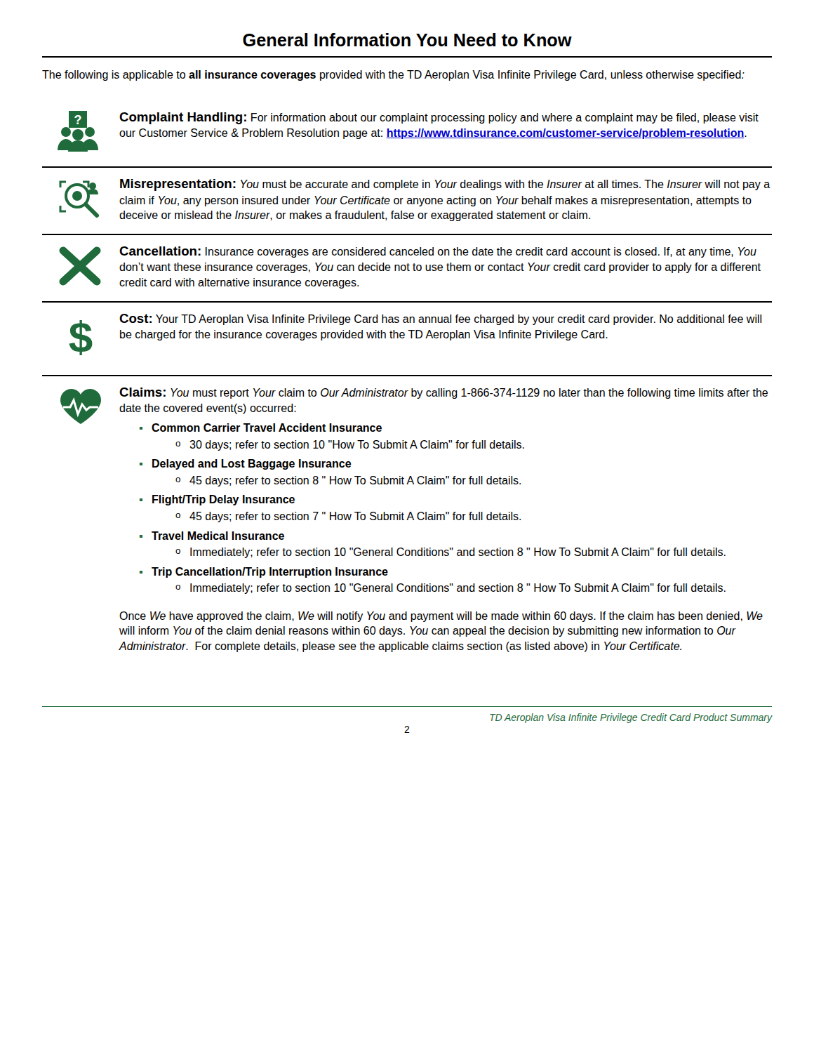General Information You Need to Know
The following is applicable to all insurance coverages provided with the TD Aeroplan Visa Infinite Privilege Card, unless otherwise specified:
?
Complaint Handling: For information about our complaint processing policy and where a complaint may be filed, please visit our Customer Service & Problem Resolution page at: https://www.tdinsurance.com/customer-service/problem-resolution.
Misrepresentation: You must be accurate and complete in Your dealings with the Insurer at all times. The Insurer will not pay a claim if You, any person insured under Your Certificate or anyone acting on Your behalf makes a misrepresentation, attempts to deceive or mislead the Insurer, or makes a fraudulent, false or exaggerated statement or claim.
Cancellation: Insurance coverages are considered canceled on the date the credit card account is closed. If, at any time, You don’t want these insurance coverages, You can decide not to use them or contact Your credit card provider to apply for a different credit card with alternative insurance coverages.
$
Cost: Your TD Aeroplan Visa Infinite Privilege Card has an annual fee charged by your credit card provider. No additional fee will be charged for the insurance coverages provided with the TD Aeroplan Visa Infinite Privilege Card.
Claims: You must report Your claim to Our Administrator by calling 1-866-374-1129 no later than the following time limits after the date the covered event(s) occurred:
Common Carrier Travel Accident Insurance
30 days; refer to section 10 "How To Submit A Claim" for full details.
Delayed and Lost Baggage Insurance
45 days; refer to section 8 " How To Submit A Claim" for full details.
Flight/Trip Delay Insurance
45 days; refer to section 7 " How To Submit A Claim" for full details.
Travel Medical Insurance
Immediately; refer to section 10 "General Conditions" and section 8 " How To Submit A Claim" for full details.
Trip Cancellation/Trip Interruption Insurance
Immediately; refer to section 10 "General Conditions" and section 8 " How To Submit A Claim" for full details.
Once We have approved the claim, We will notify You and payment will be made within 60 days. If the claim has been denied, We will inform You of the claim denial reasons within 60 days. You can appeal the decision by submitting new information to Our Administrator. For complete details, please see the applicable claims section (as listed above) in Your Certificate.
TD Aeroplan Visa Infinite Privilege Credit Card Product Summary
2